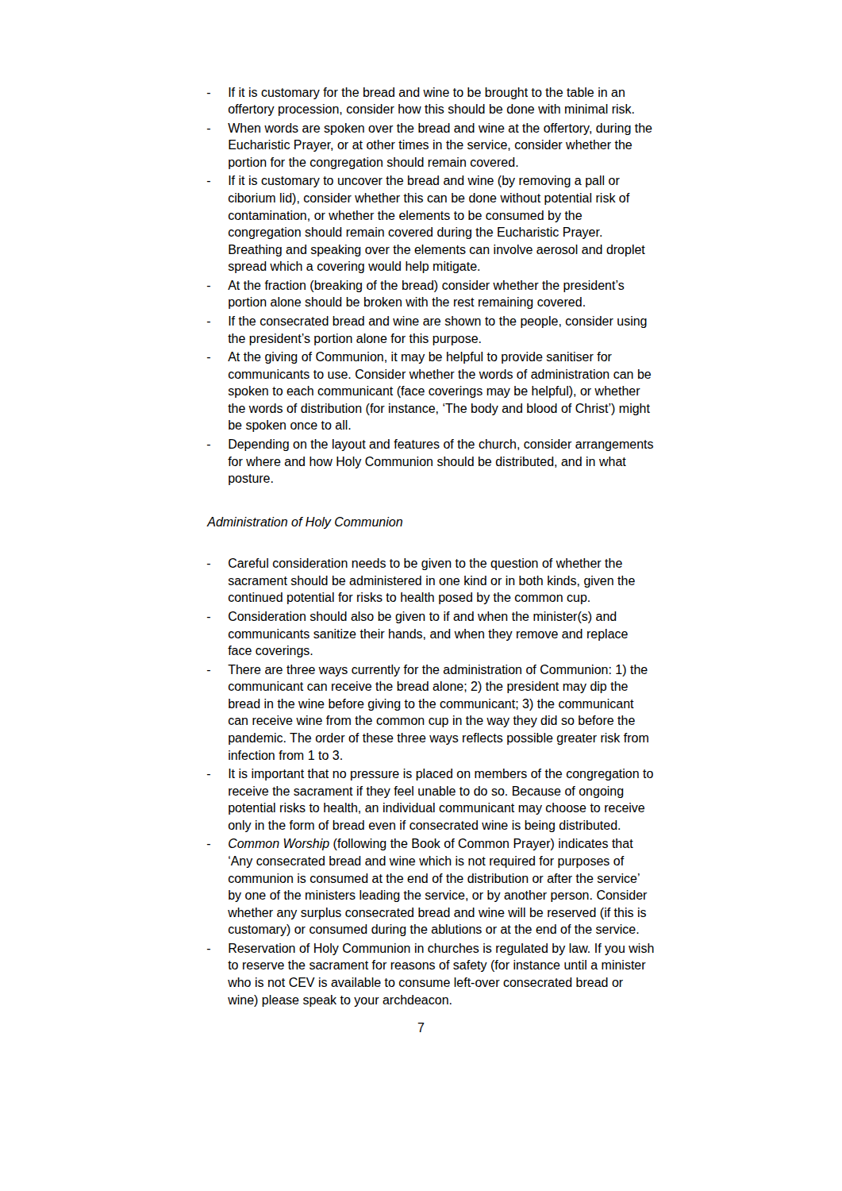If it is customary for the bread and wine to be brought to the table in an offertory procession, consider how this should be done with minimal risk.
When words are spoken over the bread and wine at the offertory, during the Eucharistic Prayer, or at other times in the service, consider whether the portion for the congregation should remain covered.
If it is customary to uncover the bread and wine (by removing a pall or ciborium lid), consider whether this can be done without potential risk of contamination, or whether the elements to be consumed by the congregation should remain covered during the Eucharistic Prayer. Breathing and speaking over the elements can involve aerosol and droplet spread which a covering would help mitigate.
At the fraction (breaking of the bread) consider whether the president’s portion alone should be broken with the rest remaining covered.
If the consecrated bread and wine are shown to the people, consider using the president’s portion alone for this purpose.
At the giving of Communion, it may be helpful to provide sanitiser for communicants to use. Consider whether the words of administration can be spoken to each communicant (face coverings may be helpful), or whether the words of distribution (for instance, ‘The body and blood of Christ’) might be spoken once to all.
Depending on the layout and features of the church, consider arrangements for where and how Holy Communion should be distributed, and in what posture.
Administration of Holy Communion
Careful consideration needs to be given to the question of whether the sacrament should be administered in one kind or in both kinds, given the continued potential for risks to health posed by the common cup.
Consideration should also be given to if and when the minister(s) and communicants sanitize their hands, and when they remove and replace face coverings.
There are three ways currently for the administration of Communion: 1) the communicant can receive the bread alone; 2) the president may dip the bread in the wine before giving to the communicant; 3) the communicant can receive wine from the common cup in the way they did so before the pandemic. The order of these three ways reflects possible greater risk from infection from 1 to 3.
It is important that no pressure is placed on members of the congregation to receive the sacrament if they feel unable to do so. Because of ongoing potential risks to health, an individual communicant may choose to receive only in the form of bread even if consecrated wine is being distributed.
Common Worship (following the Book of Common Prayer) indicates that ‘Any consecrated bread and wine which is not required for purposes of communion is consumed at the end of the distribution or after the service’ by one of the ministers leading the service, or by another person. Consider whether any surplus consecrated bread and wine will be reserved (if this is customary) or consumed during the ablutions or at the end of the service.
Reservation of Holy Communion in churches is regulated by law. If you wish to reserve the sacrament for reasons of safety (for instance until a minister who is not CEV is available to consume left-over consecrated bread or wine) please speak to your archdeacon.
7